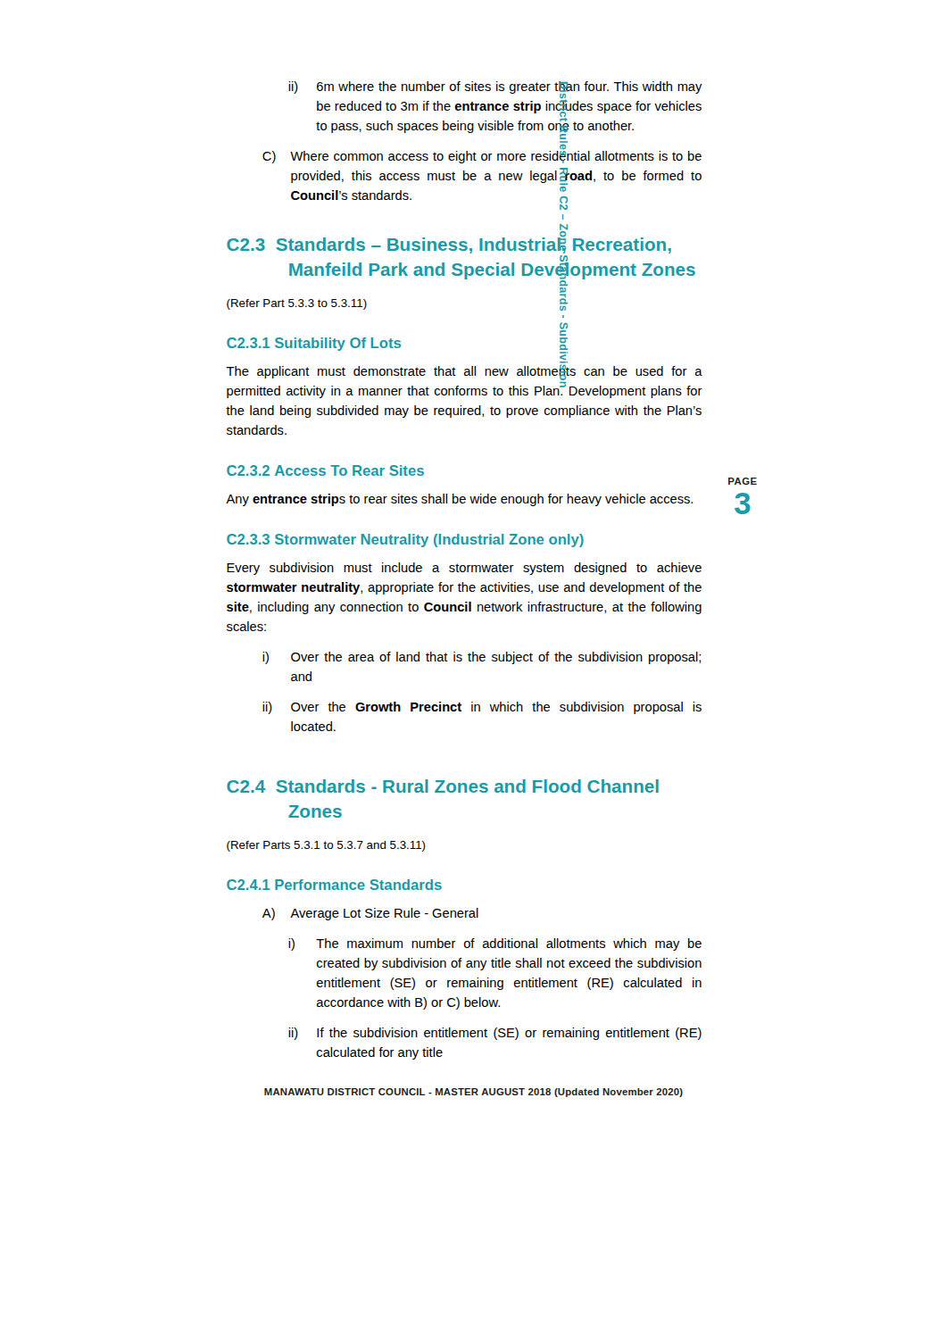District Rules - Rule C2 – Zone Standards - Subdivision
PAGE
3
ii)
6m where the number of sites is greater than four. This width may be reduced to 3m if the entrance strip includes space for vehicles to pass, such spaces being visible from one to another.
C)
Where common access to eight or more residential allotments is to be provided, this access must be a new legal road, to be formed to Council’s standards.
C2.3 Standards – Business, Industrial, Recreation, Manfeild Park and Special Development Zones
(Refer Part 5.3.3 to 5.3.11)
C2.3.1 Suitability Of Lots
The applicant must demonstrate that all new allotments can be used for a permitted activity in a manner that conforms to this Plan. Development plans for the land being subdivided may be required, to prove compliance with the Plan’s standards.
C2.3.2 Access To Rear Sites
Any entrance strips to rear sites shall be wide enough for heavy vehicle access.
C2.3.3 Stormwater Neutrality (Industrial Zone only)
Every subdivision must include a stormwater system designed to achieve stormwater neutrality, appropriate for the activities, use and development of the site, including any connection to Council network infrastructure, at the following scales:
i)
Over the area of land that is the subject of the subdivision proposal; and
ii)
Over the Growth Precinct in which the subdivision proposal is located.
C2.4 Standards - Rural Zones and Flood Channel Zones
(Refer Parts 5.3.1 to 5.3.7 and 5.3.11)
C2.4.1 Performance Standards
A)
Average Lot Size Rule - General
i)
The maximum number of additional allotments which may be created by subdivision of any title shall not exceed the subdivision entitlement (SE) or remaining entitlement (RE) calculated in accordance with B) or C) below.
ii)
If the subdivision entitlement (SE) or remaining entitlement (RE) calculated for any title
MANAWATU DISTRICT COUNCIL - MASTER AUGUST 2018 (Updated November 2020)